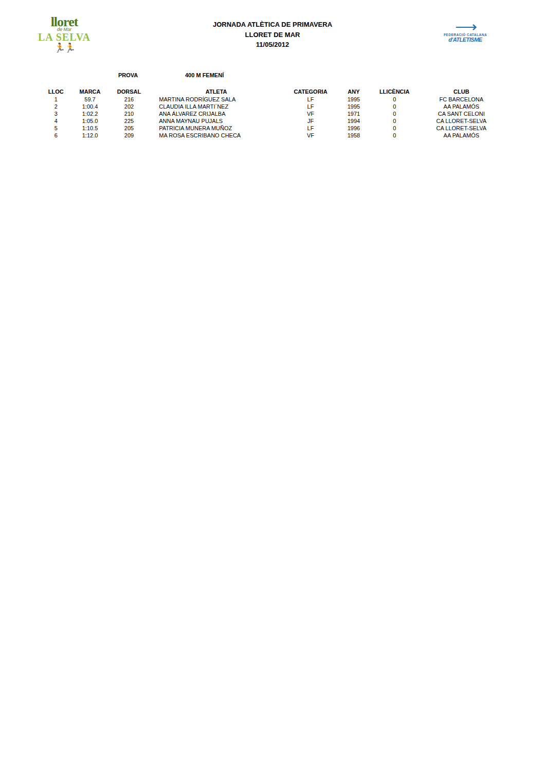lloret
de Mar
LA SELVA
🏃🏃
JORNADA ATLÈTICA DE PRIMAVERA
LLORET DE MAR
11/05/2012
⟶
FEDERACIÓ CATALANA
d'ATLETISME
PROVA 400 M FEMENÍ
| LLOC | MARCA | DORSAL | ATLETA | CATEGORIA | ANY | LLICÈNCIA | CLUB |
| --- | --- | --- | --- | --- | --- | --- | --- |
| 1 | 59.7 | 216 | MARTINA RODRÍGUEZ SALA | LF | 1995 | 0 | FC BARCELONA |
| 2 | 1:00.4 | 202 | CLAUDIA ILLA MARTI´NEZ | LF | 1995 | 0 | AA PALAMÓS |
| 3 | 1:02.2 | 210 | ANA ÁLVAREZ CRIJALBA | VF | 1971 | 0 | CA SANT CELONI |
| 4 | 1:05.0 | 225 | ANNA MAYNAU PUJALS | JF | 1994 | 0 | CA LLORET-SELVA |
| 5 | 1:10.5 | 205 | PATRICIA MUNERA MUÑOZ | LF | 1996 | 0 | CA LLORET-SELVA |
| 6 | 1:12.0 | 209 | MA ROSA ESCRIBANO CHECA | VF | 1958 | 0 | AA PALAMÓS |